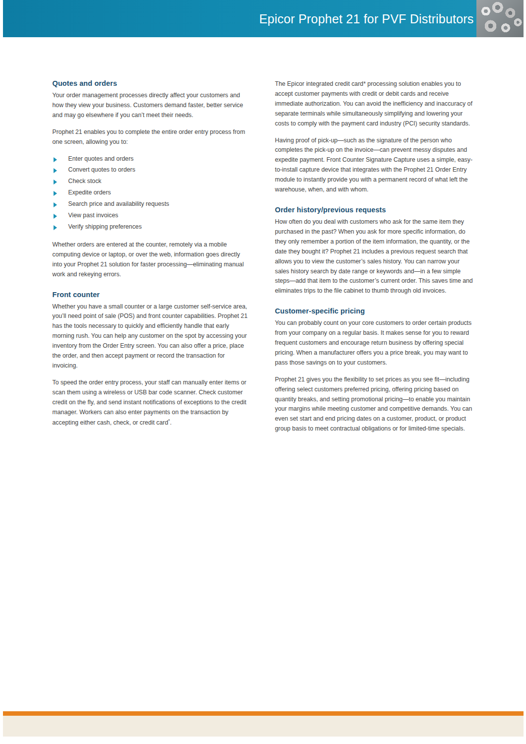Epicor Prophet 21 for PVF Distributors
Quotes and orders
Your order management processes directly affect your customers and how they view your business. Customers demand faster, better service and may go elsewhere if you can’t meet their needs.
Prophet 21 enables you to complete the entire order entry process from one screen, allowing you to:
Enter quotes and orders
Convert quotes to orders
Check stock
Expedite orders
Search price and availability requests
View past invoices
Verify shipping preferences
Whether orders are entered at the counter, remotely via a mobile computing device or laptop, or over the web, information goes directly into your Prophet 21 solution for faster processing—eliminating manual work and rekeying errors.
Front counter
Whether you have a small counter or a large customer self-service area, you’ll need point of sale (POS) and front counter capabilities. Prophet 21 has the tools necessary to quickly and efficiently handle that early morning rush. You can help any customer on the spot by accessing your inventory from the Order Entry screen. You can also offer a price, place the order, and then accept payment or record the transaction for invoicing.
To speed the order entry process, your staff can manually enter items or scan them using a wireless or USB bar code scanner. Check customer credit on the fly, and send instant notifications of exceptions to the credit manager. Workers can also enter payments on the transaction by accepting either cash, check, or credit card*.
The Epicor integrated credit card* processing solution enables you to accept customer payments with credit or debit cards and receive immediate authorization. You can avoid the inefficiency and inaccuracy of separate terminals while simultaneously simplifying and lowering your costs to comply with the payment card industry (PCI) security standards.
Having proof of pick-up—such as the signature of the person who completes the pick-up on the invoice—can prevent messy disputes and expedite payment. Front Counter Signature Capture uses a simple, easy-to-install capture device that integrates with the Prophet 21 Order Entry module to instantly provide you with a permanent record of what left the warehouse, when, and with whom.
Order history/previous requests
How often do you deal with customers who ask for the same item they purchased in the past? When you ask for more specific information, do they only remember a portion of the item information, the quantity, or the date they bought it? Prophet 21 includes a previous request search that allows you to view the customer’s sales history. You can narrow your sales history search by date range or keywords and—in a few simple steps—add that item to the customer’s current order. This saves time and eliminates trips to the file cabinet to thumb through old invoices.
Customer-specific pricing
You can probably count on your core customers to order certain products from your company on a regular basis. It makes sense for you to reward frequent customers and encourage return business by offering special pricing. When a manufacturer offers you a price break, you may want to pass those savings on to your customers.
Prophet 21 gives you the flexibility to set prices as you see fit—including offering select customers preferred pricing, offering pricing based on quantity breaks, and setting promotional pricing—to enable you maintain your margins while meeting customer and competitive demands. You can even set start and end pricing dates on a customer, product, or product group basis to meet contractual obligations or for limited-time specials.